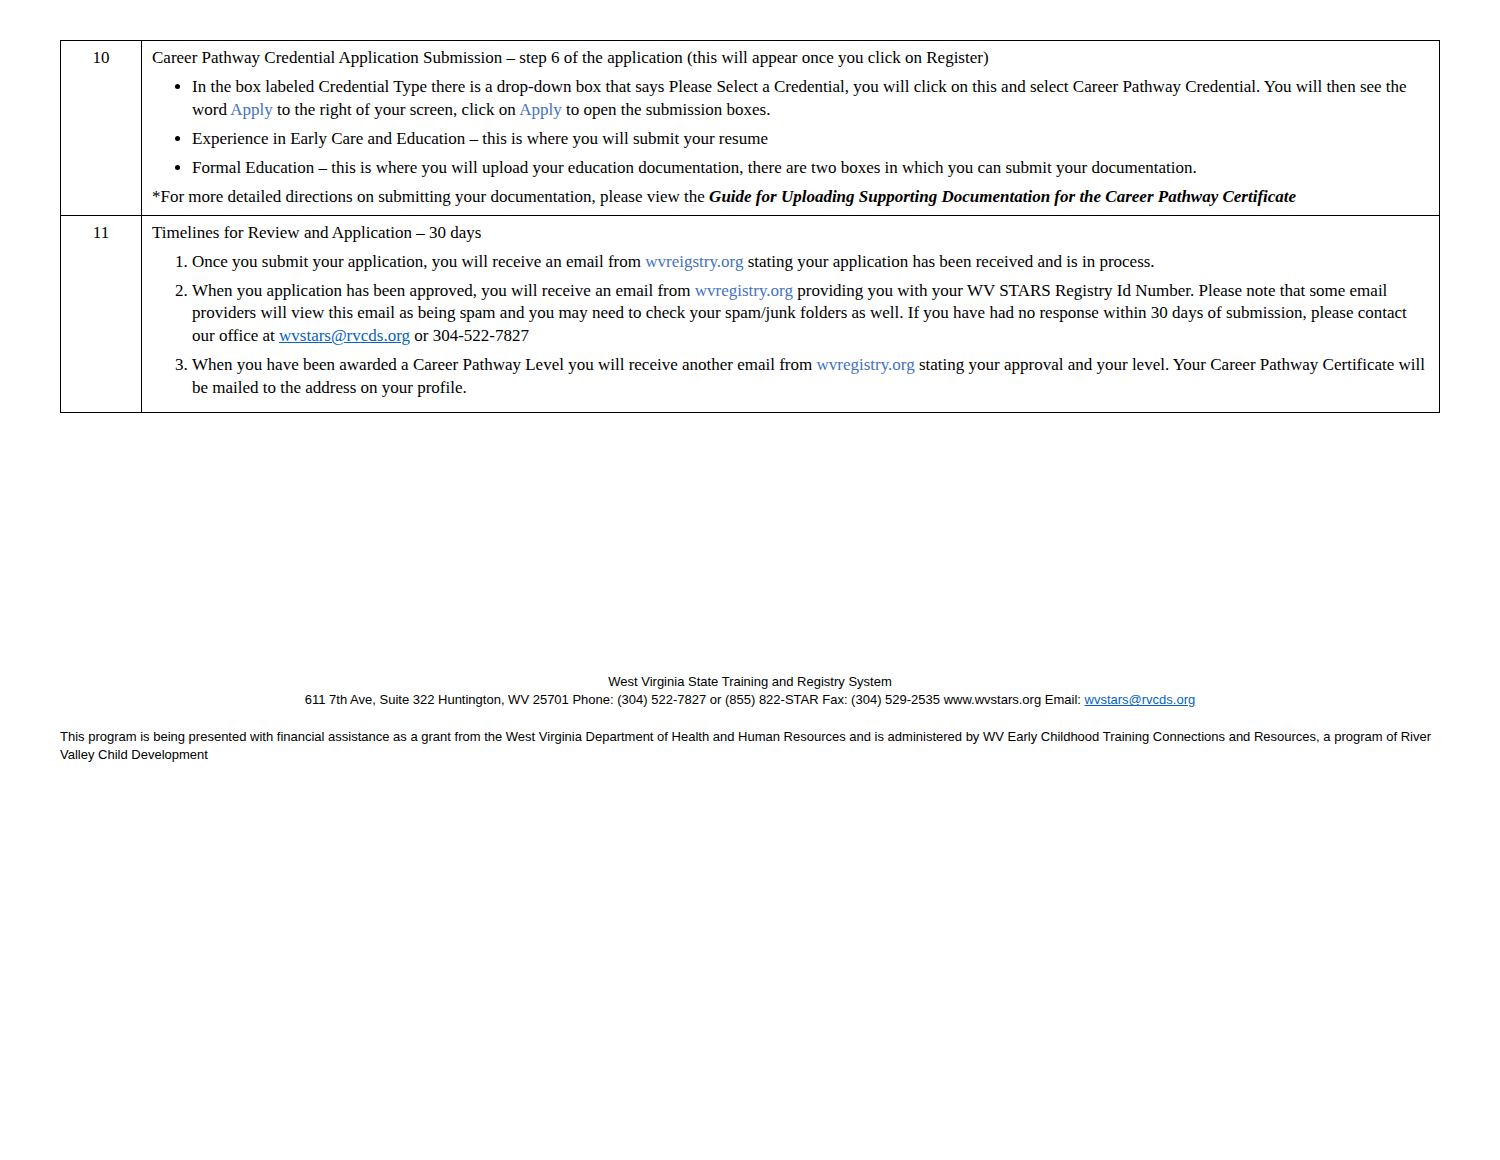| 10 | Career Pathway Credential Application Submission – step 6 of the application (this will appear once you click on Register) In the box labeled Credential Type there is a drop-down box that says Please Select a Credential, you will click on this and select Career Pathway Credential. You will then see the word Apply to the right of your screen, click on Apply to open the submission boxes. Experience in Early Care and Education – this is where you will submit your resume Formal Education – this is where you will upload your education documentation, there are two boxes in which you can submit your documentation. *For more detailed directions on submitting your documentation, please view the Guide for Uploading Supporting Documentation for the Career Pathway Certificate |
| 11 | Timelines for Review and Application – 30 days Once you submit your application, you will receive an email from wvreigstry.org stating your application has been received and is in process. When you application has been approved, you will receive an email from wvregistry.org providing you with your WV STARS Registry Id Number. Please note that some email providers will view this email as being spam and you may need to check your spam/junk folders as well. If you have had no response within 30 days of submission, please contact our office at wvstars@rvcds.org or 304-522-7827 When you have been awarded a Career Pathway Level you will receive another email from wvregistry.org stating your approval and your level. Your Career Pathway Certificate will be mailed to the address on your profile. |
West Virginia State Training and Registry System
611 7th Ave, Suite 322 Huntington, WV 25701 Phone: (304) 522-7827 or (855) 822-STAR Fax: (304) 529-2535 www.wvstars.org Email: wvstars@rvcds.org
This program is being presented with financial assistance as a grant from the West Virginia Department of Health and Human Resources and is administered by WV Early Childhood Training Connections and Resources, a program of River Valley Child Development